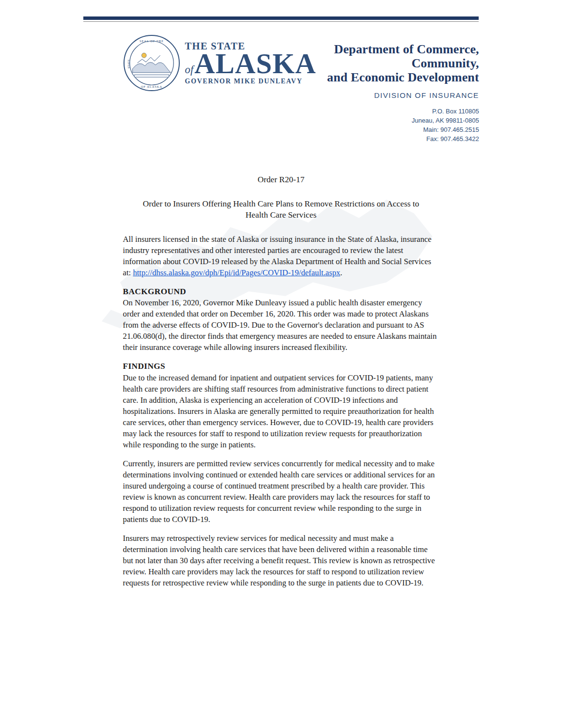SEAL OF THE OF ALASKA STATE
THE STATE
of ALASKA
GOVERNOR MIKE DUNLEAVY
Department of Commerce, Community,
and Economic Development
DIVISION OF INSURANCE
P.O. Box 110805
Juneau, AK 99811-0805
Main: 907.465.2515
Fax: 907.465.3422
Order R20-17
Order to Insurers Offering Health Care Plans to Remove Restrictions on Access to Health Care Services
All insurers licensed in the state of Alaska or issuing insurance in the State of Alaska, insurance industry representatives and other interested parties are encouraged to review the latest information about COVID-19 released by the Alaska Department of Health and Social Services at: http://dhss.alaska.gov/dph/Epi/id/Pages/COVID-19/default.aspx.
BACKGROUND
On November 16, 2020, Governor Mike Dunleavy issued a public health disaster emergency order and extended that order on December 16, 2020. This order was made to protect Alaskans from the adverse effects of COVID-19. Due to the Governor's declaration and pursuant to AS 21.06.080(d), the director finds that emergency measures are needed to ensure Alaskans maintain their insurance coverage while allowing insurers increased flexibility.
FINDINGS
Due to the increased demand for inpatient and outpatient services for COVID-19 patients, many health care providers are shifting staff resources from administrative functions to direct patient care. In addition, Alaska is experiencing an acceleration of COVID-19 infections and hospitalizations. Insurers in Alaska are generally permitted to require preauthorization for health care services, other than emergency services. However, due to COVID-19, health care providers may lack the resources for staff to respond to utilization review requests for preauthorization while responding to the surge in patients.
Currently, insurers are permitted review services concurrently for medical necessity and to make determinations involving continued or extended health care services or additional services for an insured undergoing a course of continued treatment prescribed by a health care provider. This review is known as concurrent review. Health care providers may lack the resources for staff to respond to utilization review requests for concurrent review while responding to the surge in patients due to COVID-19.
Insurers may retrospectively review services for medical necessity and must make a determination involving health care services that have been delivered within a reasonable time but not later than 30 days after receiving a benefit request. This review is known as retrospective review. Health care providers may lack the resources for staff to respond to utilization review requests for retrospective review while responding to the surge in patients due to COVID-19.